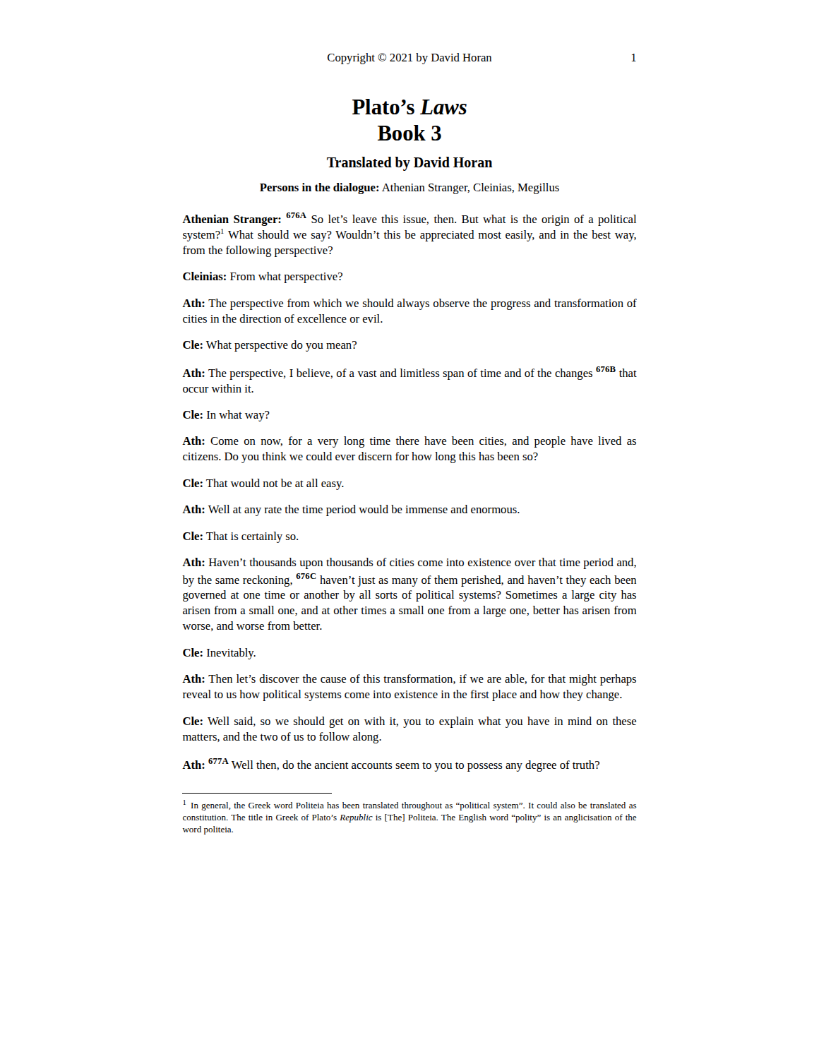Copyright © 2021 by David Horan 1
Plato’s Laws
Book 3
Translated by David Horan
Persons in the dialogue: Athenian Stranger, Cleinias, Megillus
Athenian Stranger: 676A So let’s leave this issue, then. But what is the origin of a political system?1 What should we say? Wouldn’t this be appreciated most easily, and in the best way, from the following perspective?
Cleinias: From what perspective?
Ath: The perspective from which we should always observe the progress and transformation of cities in the direction of excellence or evil.
Cle: What perspective do you mean?
Ath: The perspective, I believe, of a vast and limitless span of time and of the changes 676B that occur within it.
Cle: In what way?
Ath: Come on now, for a very long time there have been cities, and people have lived as citizens. Do you think we could ever discern for how long this has been so?
Cle: That would not be at all easy.
Ath: Well at any rate the time period would be immense and enormous.
Cle: That is certainly so.
Ath: Haven’t thousands upon thousands of cities come into existence over that time period and, by the same reckoning, 676C haven’t just as many of them perished, and haven’t they each been governed at one time or another by all sorts of political systems? Sometimes a large city has arisen from a small one, and at other times a small one from a large one, better has arisen from worse, and worse from better.
Cle: Inevitably.
Ath: Then let’s discover the cause of this transformation, if we are able, for that might perhaps reveal to us how political systems come into existence in the first place and how they change.
Cle: Well said, so we should get on with it, you to explain what you have in mind on these matters, and the two of us to follow along.
Ath: 677A Well then, do the ancient accounts seem to you to possess any degree of truth?
1 In general, the Greek word Politeia has been translated throughout as “political system”. It could also be translated as constitution. The title in Greek of Plato’s Republic is [The] Politeia. The English word “polity” is an anglicisation of the word politeia.